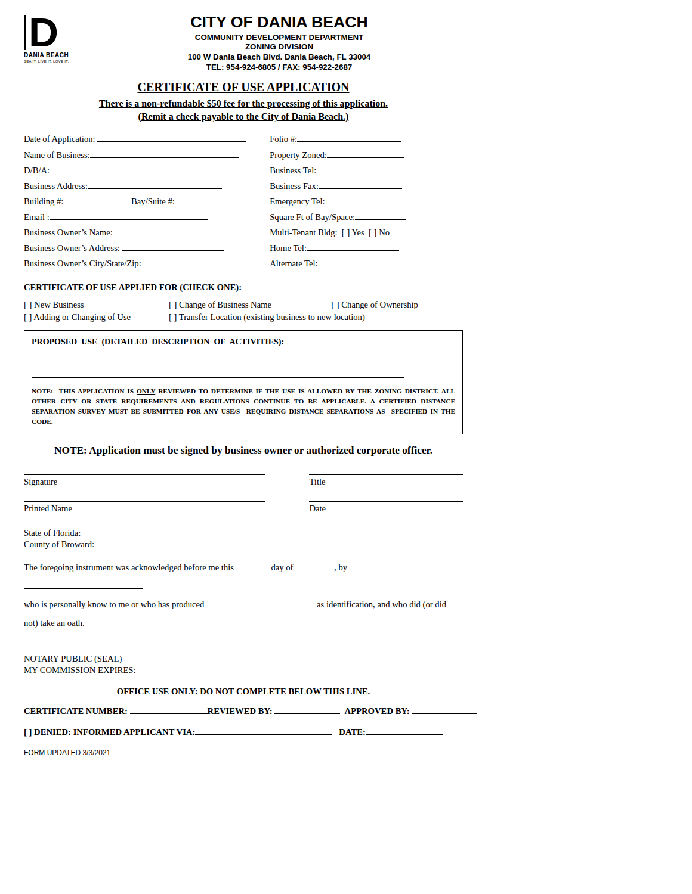D
DANIA BEACH
SEA IT. LIVE IT. LOVE IT.
CITY OF DANIA BEACH
COMMUNITY DEVELOPMENT DEPARTMENT
ZONING DIVISION
100 W Dania Beach Blvd. Dania Beach, FL 33004
TEL: 954-924-6805 / FAX: 954-922-2687
CERTIFICATE OF USE APPLICATION
There is a non-refundable $50 fee for the processing of this application.
(Remit a check payable to the City of Dania Beach.)
Date of Application:
Name of Business:
D/B/A:
Business Address:
Building #: Bay/Suite #:
Email :
Business Owner’s Name:
Business Owner’s Address:
Business Owner’s City/State/Zip:
Folio #:
Property Zoned:
Business Tel:
Business Fax:
Emergency Tel:
Square Ft of Bay/Space:
Multi-Tenant Bldg: [ ] Yes [ ] No
Home Tel:
Alternate Tel:
CERTIFICATE OF USE APPLIED FOR (CHECK ONE):
[ ] New Business
[ ] Change of Business Name
[ ] Change of Ownership
[ ] Adding or Changing of Use
[ ] Transfer Location (existing business to new location)
PROPOSED USE (DETAILED DESCRIPTION OF ACTIVITIES):
NOTE: THIS APPLICATION IS ONLY REVIEWED TO DETERMINE IF THE USE IS ALLOWED BY THE ZONING DISTRICT. ALL OTHER CITY OR STATE REQUIREMENTS AND REGULATIONS CONTINUE TO BE APPLICABLE. A CERTIFIED DISTANCE SEPARATION SURVEY MUST BE SUBMITTED FOR ANY USE/S REQUIRING DISTANCE SEPARATIONS AS SPECIFIED IN THE CODE.
NOTE: Application must be signed by business owner or authorized corporate officer.
Signature
Title
Printed Name
Date
State of Florida:
County of Broward:
The foregoing instrument was acknowledged before me this day of , by
who is personally know to me or who has produced as identification, and who did (or did
not) take an oath.
NOTARY PUBLIC (SEAL)
MY COMMISSION EXPIRES:
OFFICE USE ONLY: DO NOT COMPLETE BELOW THIS LINE.
CERTIFICATE NUMBER: REVIEWED BY: APPROVED BY:
[ ] DENIED: INFORMED APPLICANT VIA: DATE:
FORM UPDATED 3/3/2021